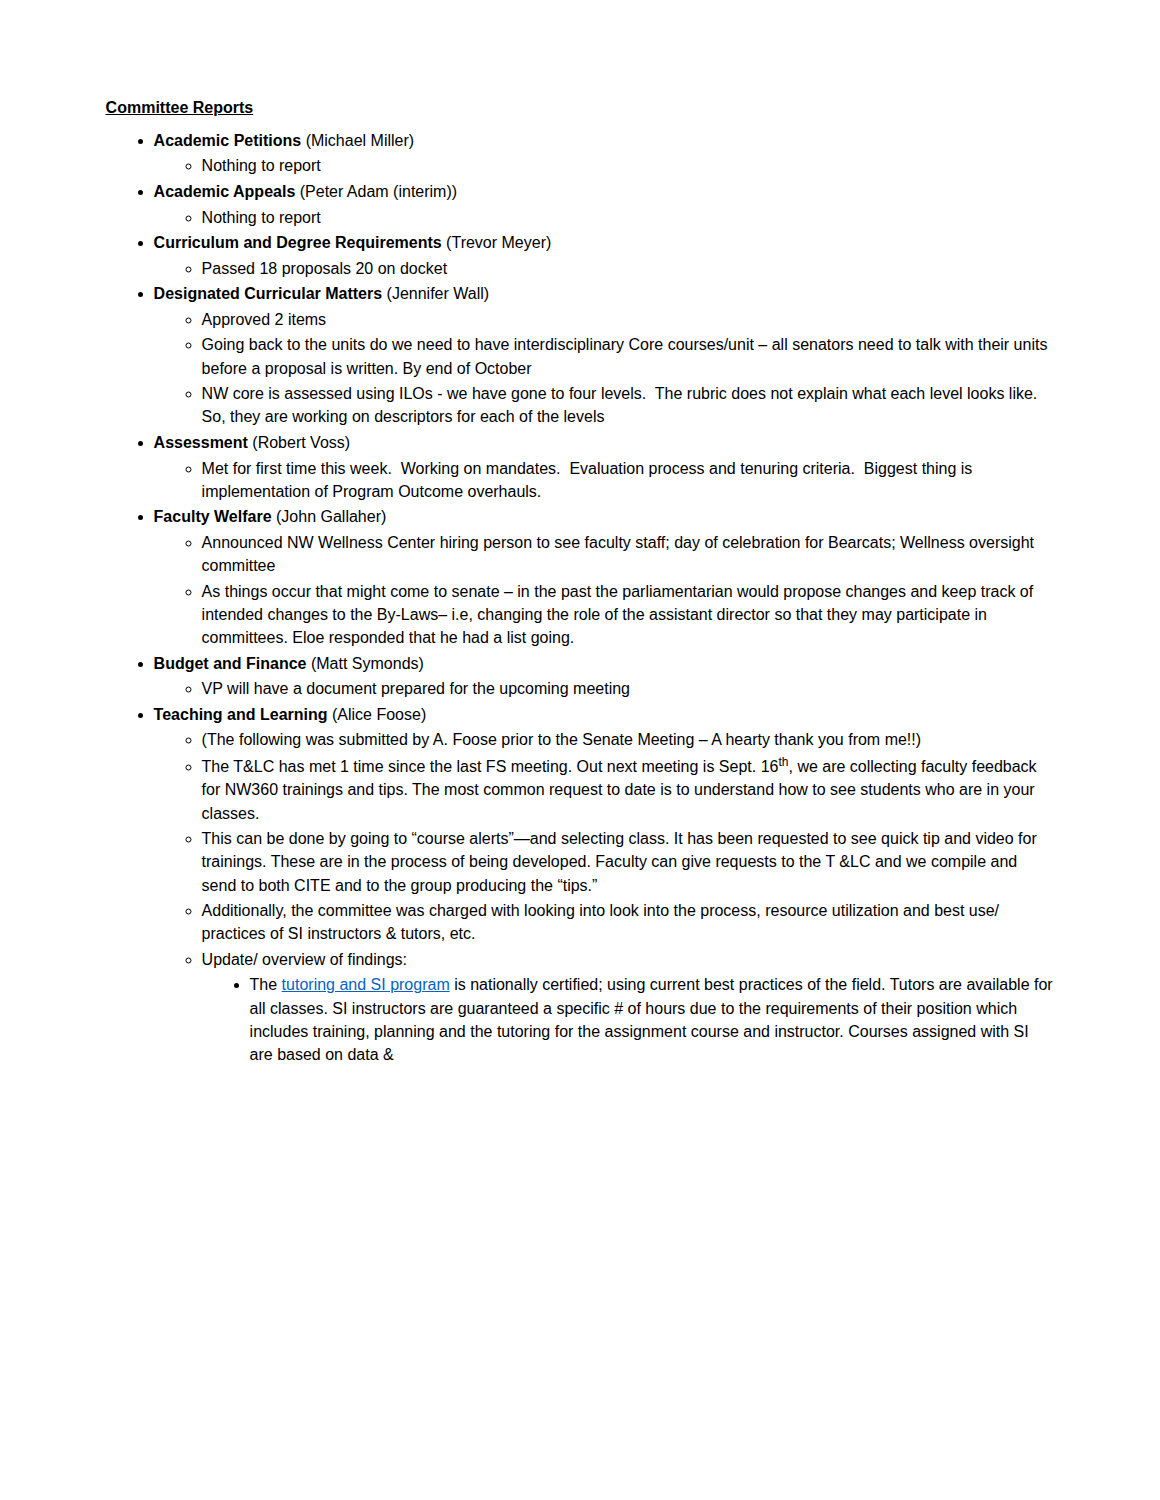Committee Reports
Academic Petitions (Michael Miller)
Nothing to report
Academic Appeals (Peter Adam (interim))
Nothing to report
Curriculum and Degree Requirements (Trevor Meyer)
Passed 18 proposals 20 on docket
Designated Curricular Matters (Jennifer Wall)
Approved 2 items
Going back to the units do we need to have interdisciplinary Core courses/unit – all senators need to talk with their units before a proposal is written. By end of October
NW core is assessed using ILOs - we have gone to four levels. The rubric does not explain what each level looks like. So, they are working on descriptors for each of the levels
Assessment (Robert Voss)
Met for first time this week. Working on mandates. Evaluation process and tenuring criteria. Biggest thing is implementation of Program Outcome overhauls.
Faculty Welfare (John Gallaher)
Announced NW Wellness Center hiring person to see faculty staff; day of celebration for Bearcats; Wellness oversight committee
As things occur that might come to senate – in the past the parliamentarian would propose changes and keep track of intended changes to the By-Laws– i.e, changing the role of the assistant director so that they may participate in committees. Eloe responded that he had a list going.
Budget and Finance (Matt Symonds)
VP will have a document prepared for the upcoming meeting
Teaching and Learning (Alice Foose)
(The following was submitted by A. Foose prior to the Senate Meeting – A hearty thank you from me!!)
The T&LC has met 1 time since the last FS meeting. Out next meeting is Sept. 16th, we are collecting faculty feedback for NW360 trainings and tips. The most common request to date is to understand how to see students who are in your classes.
This can be done by going to “course alerts”—and selecting class. It has been requested to see quick tip and video for trainings. These are in the process of being developed. Faculty can give requests to the T &LC and we compile and send to both CITE and to the group producing the “tips.”
Additionally, the committee was charged with looking into look into the process, resource utilization and best use/ practices of SI instructors & tutors, etc.
Update/ overview of findings:
The tutoring and SI program is nationally certified; using current best practices of the field. Tutors are available for all classes. SI instructors are guaranteed a specific # of hours due to the requirements of their position which includes training, planning and the tutoring for the assignment course and instructor. Courses assigned with SI are based on data &